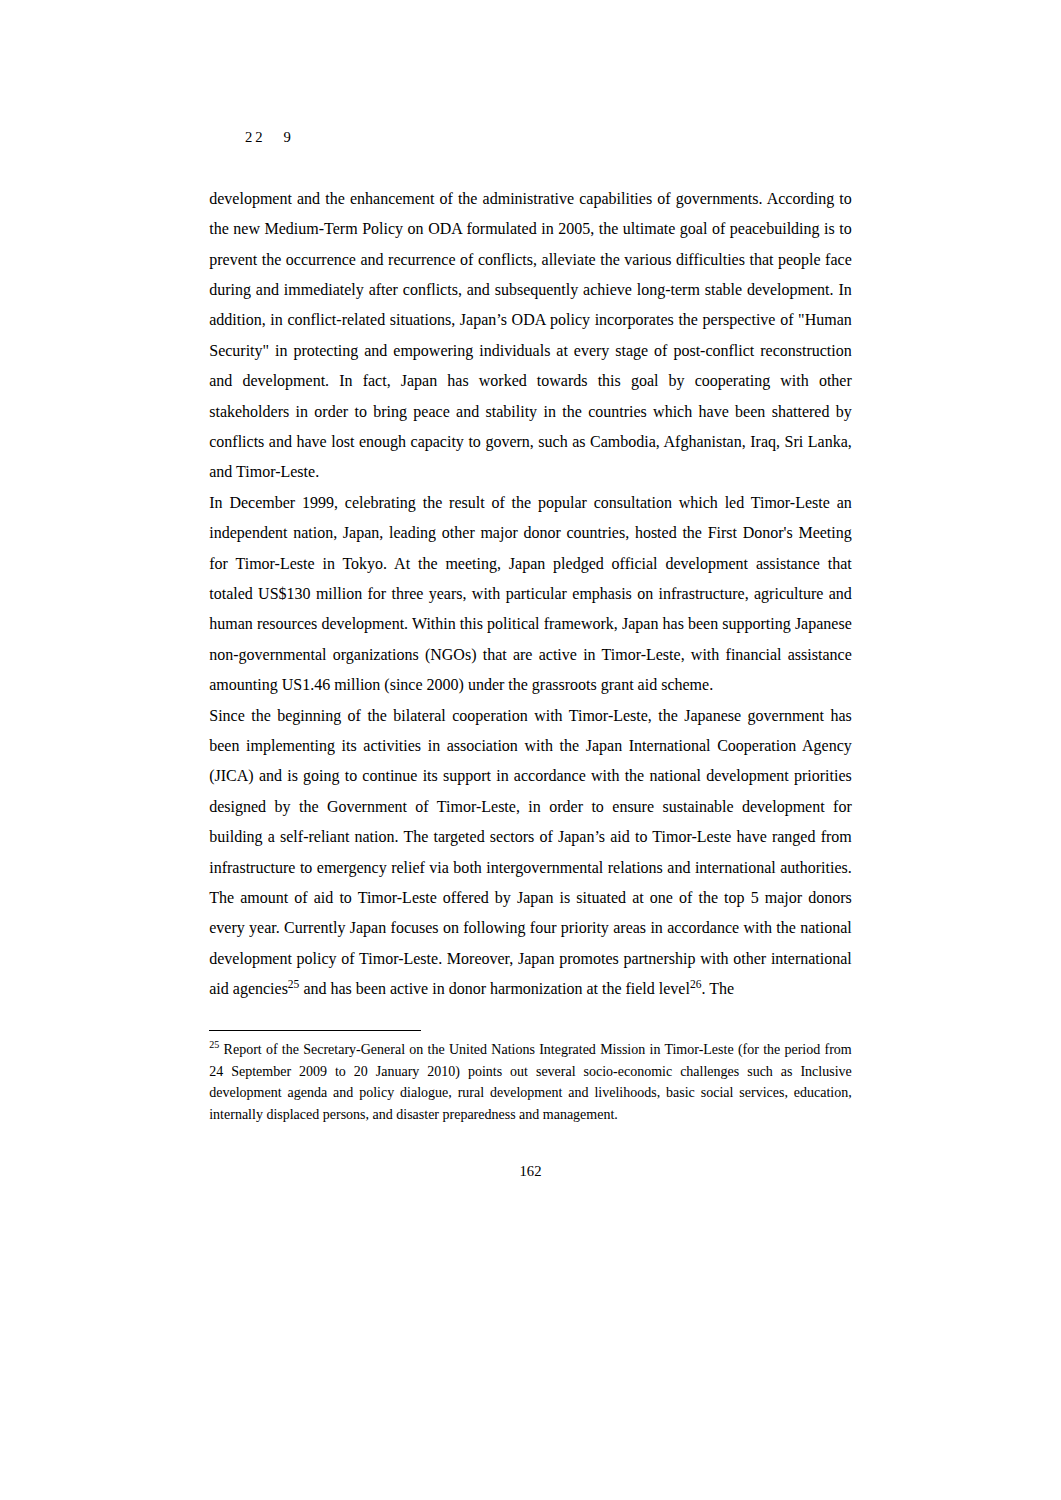22　9　
development and the enhancement of the administrative capabilities of governments. According to the new Medium-Term Policy on ODA formulated in 2005, the ultimate goal of peacebuilding is to prevent the occurrence and recurrence of conflicts, alleviate the various difficulties that people face during and immediately after conflicts, and subsequently achieve long-term stable development. In addition, in conflict-related situations, Japan’s ODA policy incorporates the perspective of "Human Security" in protecting and empowering individuals at every stage of post-conflict reconstruction and development. In fact, Japan has worked towards this goal by cooperating with other stakeholders in order to bring peace and stability in the countries which have been shattered by conflicts and have lost enough capacity to govern, such as Cambodia, Afghanistan, Iraq, Sri Lanka, and Timor-Leste.
In December 1999, celebrating the result of the popular consultation which led Timor-Leste an independent nation, Japan, leading other major donor countries, hosted the First Donor's Meeting for Timor-Leste in Tokyo. At the meeting, Japan pledged official development assistance that totaled US$130 million for three years, with particular emphasis on infrastructure, agriculture and human resources development. Within this political framework, Japan has been supporting Japanese non-governmental organizations (NGOs) that are active in Timor-Leste, with financial assistance amounting US1.46 million (since 2000) under the grassroots grant aid scheme.
Since the beginning of the bilateral cooperation with Timor-Leste, the Japanese government has been implementing its activities in association with the Japan International Cooperation Agency (JICA) and is going to continue its support in accordance with the national development priorities designed by the Government of Timor-Leste, in order to ensure sustainable development for building a self-reliant nation. The targeted sectors of Japan’s aid to Timor-Leste have ranged from infrastructure to emergency relief via both intergovernmental relations and international authorities. The amount of aid to Timor-Leste offered by Japan is situated at one of the top 5 major donors every year. Currently Japan focuses on following four priority areas in accordance with the national development policy of Timor-Leste. Moreover, Japan promotes partnership with other international aid agencies25 and has been active in donor harmonization at the field level26. The
25 Report of the Secretary-General on the United Nations Integrated Mission in Timor-Leste (for the period from 24 September 2009 to 20 January 2010) points out several socio-economic challenges such as Inclusive development agenda and policy dialogue, rural development and livelihoods, basic social services, education, internally displaced persons, and disaster preparedness and management.
162